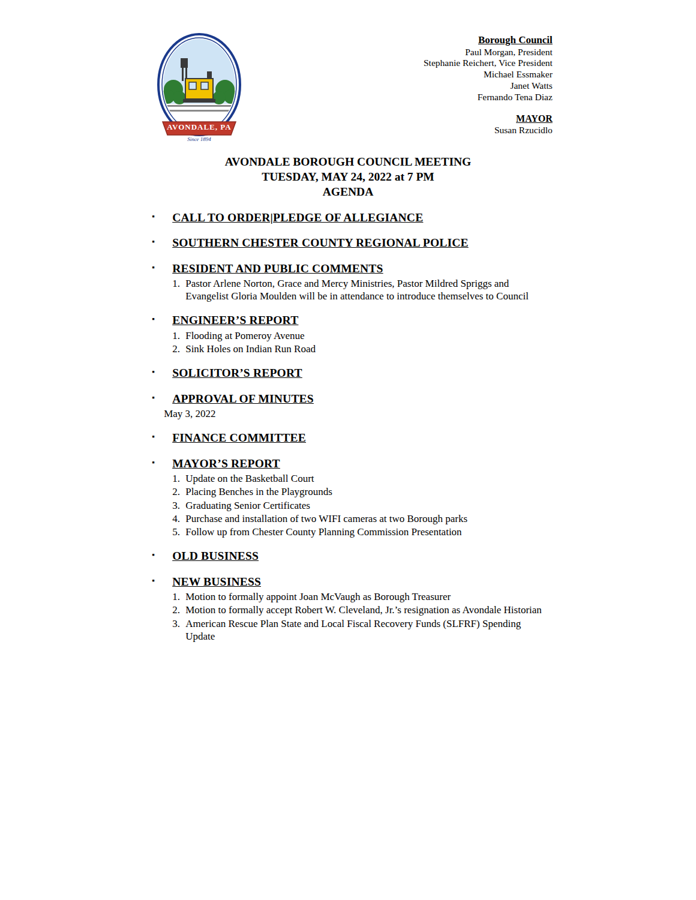AVONDALE, PA Since 1894
Borough Council
Paul Morgan, President
Stephanie Reichert, Vice President
Michael Essmaker
Janet Watts
Fernando Tena Diaz
MAYOR
Susan Rzucidlo
AVONDALE BOROUGH COUNCIL MEETING
TUESDAY, MAY 24, 2022 at 7 PM
AGENDA
▪
CALL TO ORDER|PLEDGE OF ALLEGIANCE
▪
SOUTHERN CHESTER COUNTY REGIONAL POLICE
▪
RESIDENT AND PUBLIC COMMENTS
1. Pastor Arlene Norton, Grace and Mercy Ministries, Pastor Mildred Spriggs and Evangelist Gloria Moulden will be in attendance to introduce themselves to Council
▪
ENGINEER’S REPORT
1. Flooding at Pomeroy Avenue
2. Sink Holes on Indian Run Road
▪
SOLICITOR’S REPORT
▪
APPROVAL OF MINUTES
May 3, 2022
▪
FINANCE COMMITTEE
▪
MAYOR’S REPORT
1. Update on the Basketball Court
2. Placing Benches in the Playgrounds
3. Graduating Senior Certificates
4. Purchase and installation of two WIFI cameras at two Borough parks
5. Follow up from Chester County Planning Commission Presentation
▪
OLD BUSINESS
▪
NEW BUSINESS
1. Motion to formally appoint Joan McVaugh as Borough Treasurer
2. Motion to formally accept Robert W. Cleveland, Jr.’s resignation as Avondale Historian
3. American Rescue Plan State and Local Fiscal Recovery Funds (SLFRF) Spending Update